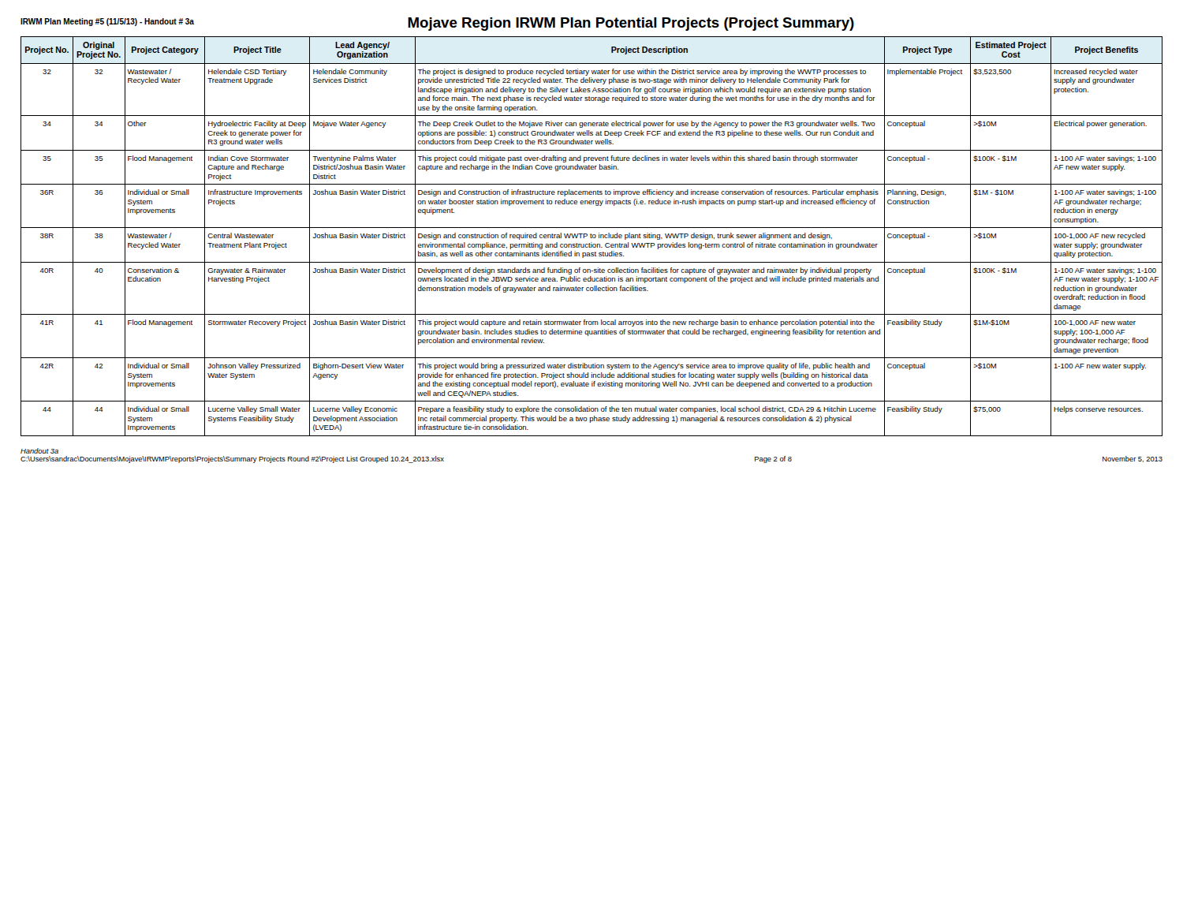IRWM Plan Meeting #5 (11/5/13) - Handout # 3a
Mojave Region IRWM Plan Potential Projects (Project Summary)
| Project No. | Original Project No. | Project Category | Project Title | Lead Agency/ Organization | Project Description | Project Type | Estimated Project Cost | Project Benefits |
| --- | --- | --- | --- | --- | --- | --- | --- | --- |
| 32 | 32 | Wastewater / Recycled Water | Helendale CSD Tertiary Treatment Upgrade | Helendale Community Services District | The project is designed to produce recycled tertiary water for use within the District service area by improving the WWTP processes to provide unrestricted Title 22 recycled water. The delivery phase is two-stage with minor delivery to Helendale Community Park for landscape irrigation and delivery to the Silver Lakes Association for golf course irrigation which would require an extensive pump station and force main. The next phase is recycled water storage required to store water during the wet months for use in the dry months and for use by the onsite farming operation. | Implementable Project | $3,523,500 | Increased recycled water supply and groundwater protection. |
| 34 | 34 | Other | Hydroelectric Facility at Deep Creek to generate power for R3 ground water wells | Mojave Water Agency | The Deep Creek Outlet to the Mojave River can generate electrical power for use by the Agency to power the R3 groundwater wells. Two options are possible: 1) construct Groundwater wells at Deep Creek FCF and extend the R3 pipeline to these wells. Our run Conduit and conductors from Deep Creek to the R3 Groundwater wells. | Conceptual | >$10M | Electrical power generation. |
| 35 | 35 | Flood Management | Indian Cove Stormwater Capture and Recharge Project | Twentynine Palms Water District/Joshua Basin Water District | This project could mitigate past over-drafting and prevent future declines in water levels within this shared basin through stormwater capture and recharge in the Indian Cove groundwater basin. | Conceptual - | $100K - $1M | 1-100 AF water savings; 1-100 AF new water supply. |
| 36R | 36 | Individual or Small System Improvements | Infrastructure Improvements Projects | Joshua Basin Water District | Design and Construction of infrastructure replacements to improve efficiency and increase conservation of resources. Particular emphasis on water booster station improvement to reduce energy impacts (i.e. reduce in-rush impacts on pump start-up and increased efficiency of equipment. | Planning, Design, Construction | $1M - $10M | 1-100 AF water savings; 1-100 AF groundwater recharge; reduction in energy consumption. |
| 38R | 38 | Wastewater / Recycled Water | Central Wastewater Treatment Plant Project | Joshua Basin Water District | Design and construction of required central WWTP to include plant siting, WWTP design, trunk sewer alignment and design, environmental compliance, permitting and construction. Central WWTP provides long-term control of nitrate contamination in groundwater basin, as well as other contaminants identified in past studies. | Conceptual - | >$10M | 100-1,000 AF new recycled water supply; groundwater quality protection. |
| 40R | 40 | Conservation & Education | Graywater & Rainwater Harvesting Project | Joshua Basin Water District | Development of design standards and funding of on-site collection facilities for capture of graywater and rainwater by individual property owners located in the JBWD service area. Public education is an important component of the project and will include printed materials and demonstration models of graywater and rainwater collection facilities. | Conceptual | $100K - $1M | 1-100 AF water savings; 1-100 AF new water supply; 1-100 AF reduction in groundwater overdraft; reduction in flood damage |
| 41R | 41 | Flood Management | Stormwater Recovery Project | Joshua Basin Water District | This project would capture and retain stormwater from local arroyos into the new recharge basin to enhance percolation potential into the groundwater basin. Includes studies to determine quantities of stormwater that could be recharged, engineering feasibility for retention and percolation and environmental review. | Feasibility Study | $1M-$10M | 100-1,000 AF new water supply; 100-1,000 AF groundwater recharge; flood damage prevention |
| 42R | 42 | Individual or Small System Improvements | Johnson Valley Pressurized Water System | Bighorn-Desert View Water Agency | This project would bring a pressurized water distribution system to the Agency's service area to improve quality of life, public health and provide for enhanced fire protection. Project should include additional studies for locating water supply wells (building on historical data and the existing conceptual model report), evaluate if existing monitoring Well No. JVHI can be deepened and converted to a production well and CEQA/NEPA studies. | Conceptual | >$10M | 1-100 AF new water supply. |
| 44 | 44 | Individual or Small System Improvements | Lucerne Valley Small Water Systems Feasibility Study | Lucerne Valley Economic Development Association (LVEDA) | Prepare a feasibility study to explore the consolidation of the ten mutual water companies, local school district, CDA 29 & Hitchin Lucerne Inc retail commercial property. This would be a two phase study addressing 1) managerial & resources consolidation & 2) physical infrastructure tie-in consolidation. | Feasibility Study | $75,000 | Helps conserve resources. |
Handout 3a
C:\Users\sandrac\Documents\Mojave\IRWMP\reports\Projects\Summary Projects Round #2\Project List Grouped 10.24_2013.xlsx
Page 2 of 8
November 5, 2013